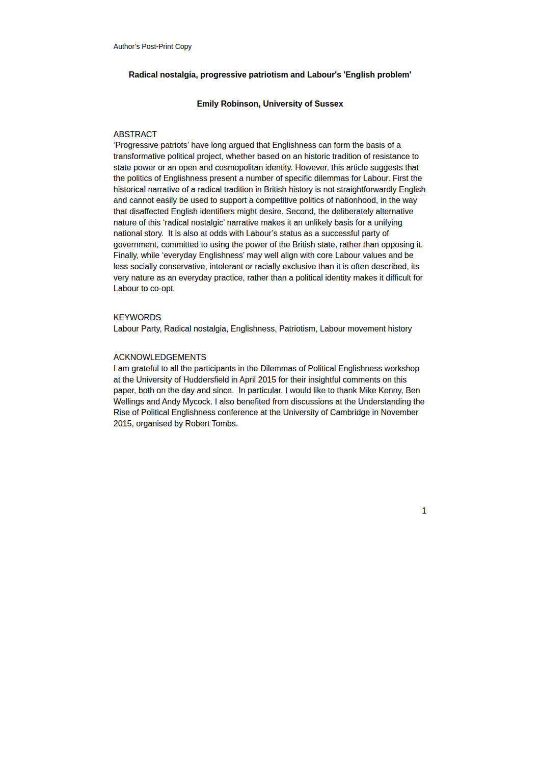Author’s Post-Print Copy
Radical nostalgia, progressive patriotism and Labour's 'English problem'
Emily Robinson, University of Sussex
ABSTRACT
‘Progressive patriots’ have long argued that Englishness can form the basis of a transformative political project, whether based on an historic tradition of resistance to state power or an open and cosmopolitan identity. However, this article suggests that the politics of Englishness present a number of specific dilemmas for Labour. First the historical narrative of a radical tradition in British history is not straightforwardly English and cannot easily be used to support a competitive politics of nationhood, in the way that disaffected English identifiers might desire. Second, the deliberately alternative nature of this ‘radical nostalgic’ narrative makes it an unlikely basis for a unifying national story. It is also at odds with Labour’s status as a successful party of government, committed to using the power of the British state, rather than opposing it. Finally, while ‘everyday Englishness’ may well align with core Labour values and be less socially conservative, intolerant or racially exclusive than it is often described, its very nature as an everyday practice, rather than a political identity makes it difficult for Labour to co-opt.
KEYWORDS
Labour Party, Radical nostalgia, Englishness, Patriotism, Labour movement history
ACKNOWLEDGEMENTS
I am grateful to all the participants in the Dilemmas of Political Englishness workshop at the University of Huddersfield in April 2015 for their insightful comments on this paper, both on the day and since. In particular, I would like to thank Mike Kenny, Ben Wellings and Andy Mycock. I also benefited from discussions at the Understanding the Rise of Political Englishness conference at the University of Cambridge in November 2015, organised by Robert Tombs.
1